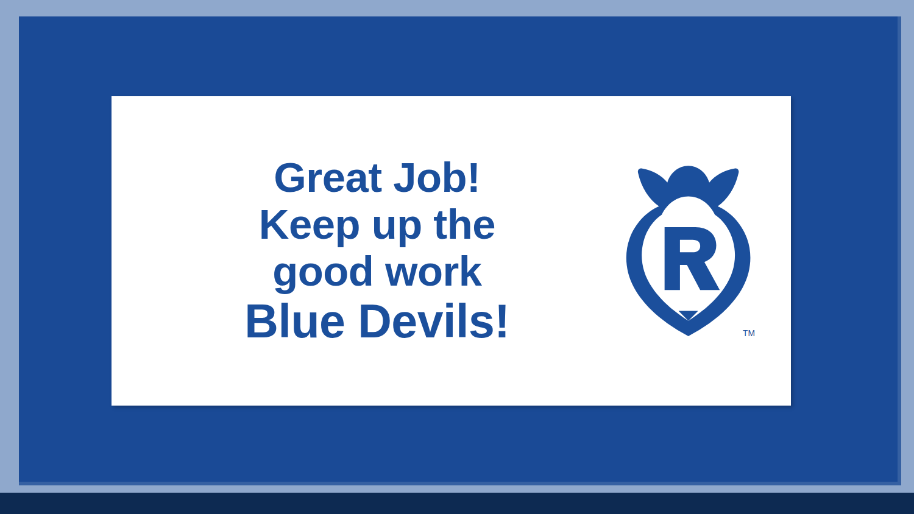Great Job! Keep up the good work Blue Devils!
Blue Devils R logo TM